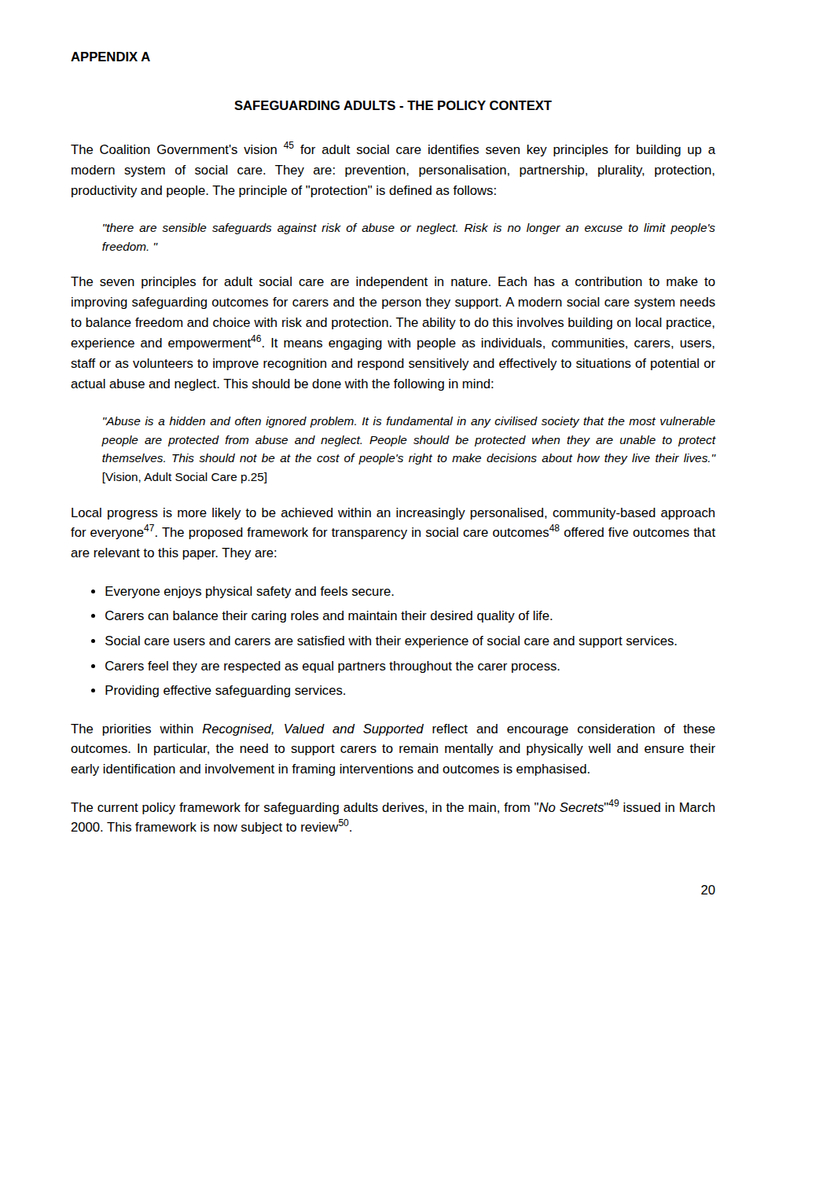APPENDIX A
SAFEGUARDING ADULTS - THE POLICY CONTEXT
The Coalition Government's vision 45 for adult social care identifies seven key principles for building up a modern system of social care. They are: prevention, personalisation, partnership, plurality, protection, productivity and people. The principle of "protection" is defined as follows:
"there are sensible safeguards against risk of abuse or neglect. Risk is no longer an excuse to limit people's freedom. "
The seven principles for adult social care are independent in nature. Each has a contribution to make to improving safeguarding outcomes for carers and the person they support. A modern social care system needs to balance freedom and choice with risk and protection. The ability to do this involves building on local practice, experience and empowerment46. It means engaging with people as individuals, communities, carers, users, staff or as volunteers to improve recognition and respond sensitively and effectively to situations of potential or actual abuse and neglect. This should be done with the following in mind:
"Abuse is a hidden and often ignored problem. It is fundamental in any civilised society that the most vulnerable people are protected from abuse and neglect. People should be protected when they are unable to protect themselves. This should not be at the cost of people's right to make decisions about how they live their lives." [Vision, Adult Social Care p.25]
Local progress is more likely to be achieved within an increasingly personalised, community-based approach for everyone47. The proposed framework for transparency in social care outcomes48 offered five outcomes that are relevant to this paper. They are:
Everyone enjoys physical safety and feels secure.
Carers can balance their caring roles and maintain their desired quality of life.
Social care users and carers are satisfied with their experience of social care and support services.
Carers feel they are respected as equal partners throughout the carer process.
Providing effective safeguarding services.
The priorities within Recognised, Valued and Supported reflect and encourage consideration of these outcomes. In particular, the need to support carers to remain mentally and physically well and ensure their early identification and involvement in framing interventions and outcomes is emphasised.
The current policy framework for safeguarding adults derives, in the main, from "No Secrets"49 issued in March 2000. This framework is now subject to review50.
20